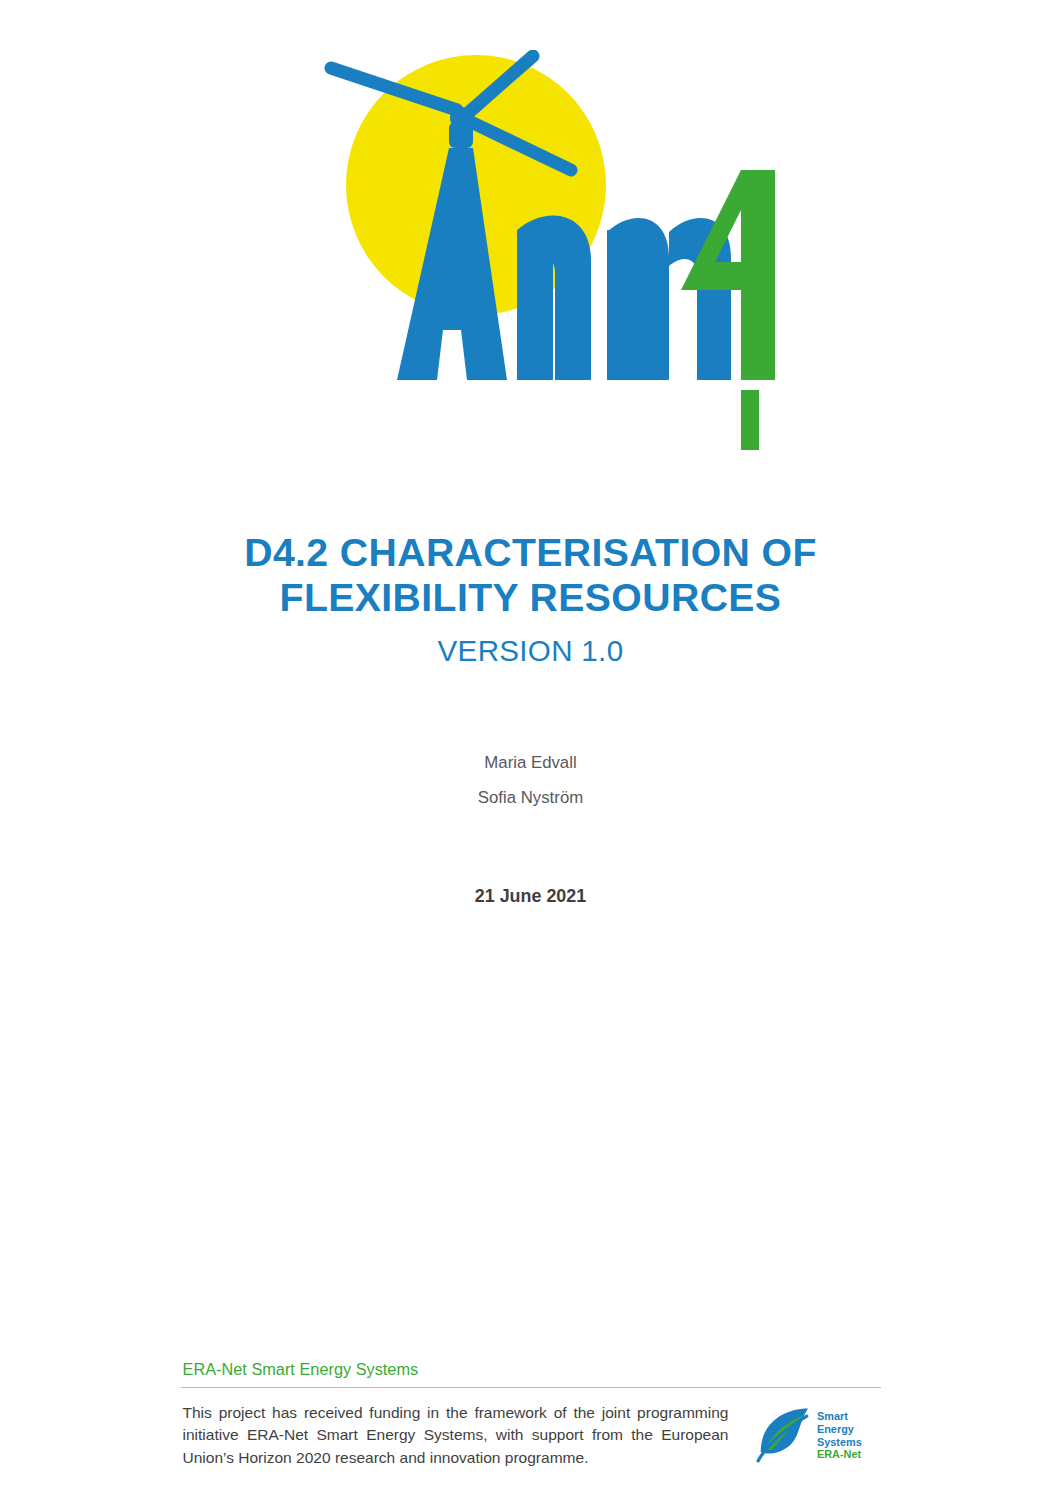Anm4L project logo A wind turbine in front of a yellow sun, with the wordmark "Anm4L" where the A is formed by the turbine tower.
D4.2 CHARACTERISATION OF
FLEXIBILITY RESOURCES
VERSION 1.0
Maria Edvall
Sofia Nyström
21 June 2021
ERA-Net Smart Energy Systems
This project has received funding in the framework of the joint programming initiative ERA-Net Smart Energy Systems, with support from the European Union’s Horizon 2020 research and innovation programme.
Smart Energy Systems ERA-Net logo Smart Energy Systems ERA-Net